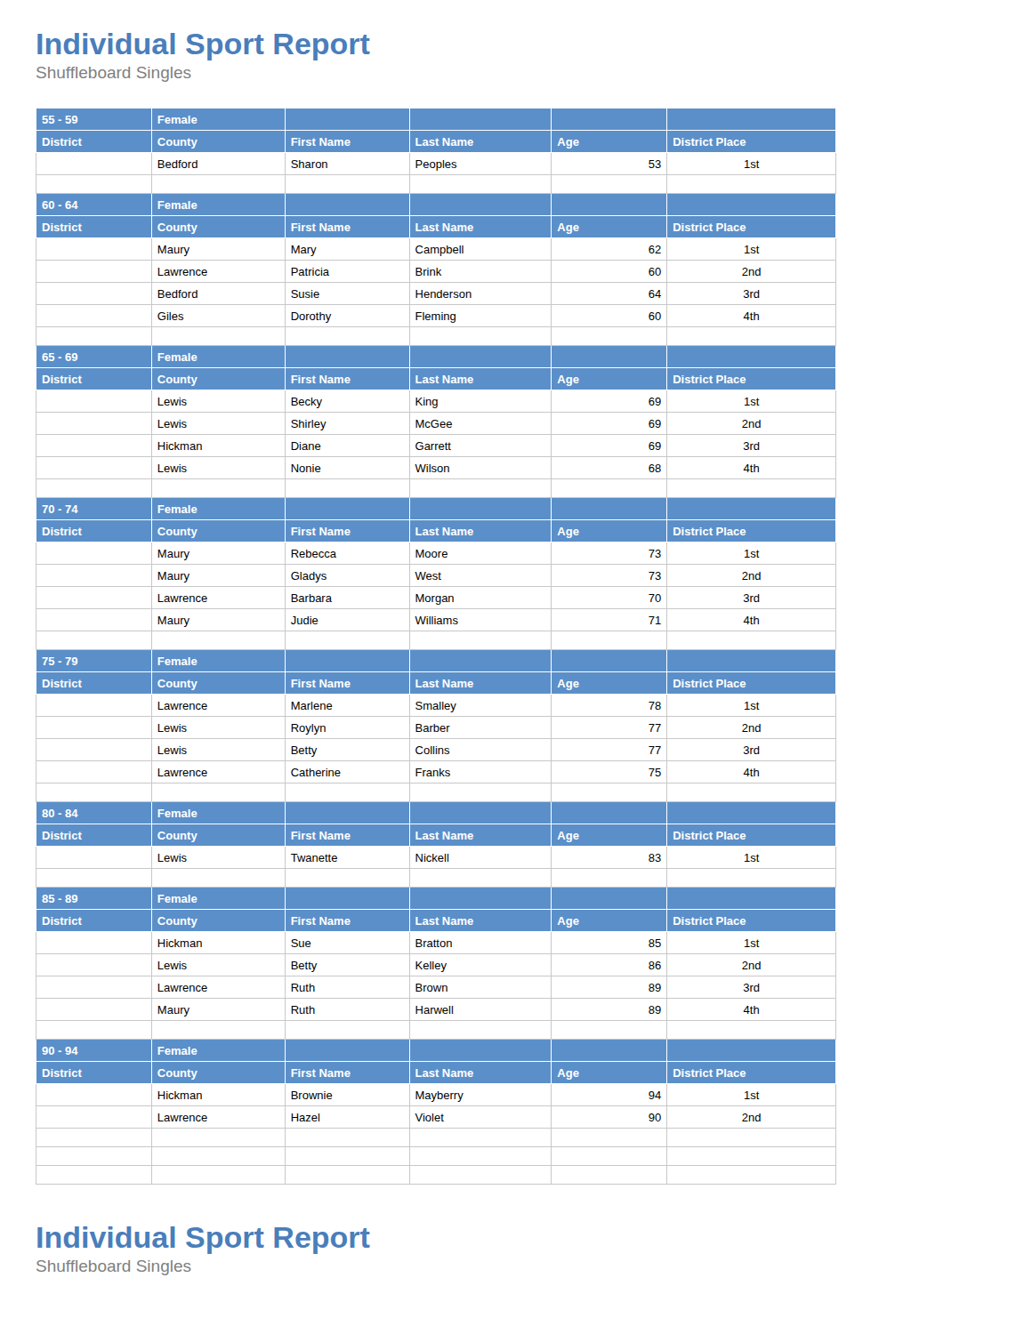Individual Sport Report
Shuffleboard Singles
| 55 - 59 | Female | | | | |
| District | County | First Name | Last Name | Age | District Place |
| | Bedford | Sharon | Peoples | 53 | 1st |
| 60 - 64 | Female | | | | |
| District | County | First Name | Last Name | Age | District Place |
| | Maury | Mary | Campbell | 62 | 1st |
| | Lawrence | Patricia | Brink | 60 | 2nd |
| | Bedford | Susie | Henderson | 64 | 3rd |
| | Giles | Dorothy | Fleming | 60 | 4th |
| 65 - 69 | Female | | | | |
| District | County | First Name | Last Name | Age | District Place |
| | Lewis | Becky | King | 69 | 1st |
| | Lewis | Shirley | McGee | 69 | 2nd |
| | Hickman | Diane | Garrett | 69 | 3rd |
| | Lewis | Nonie | Wilson | 68 | 4th |
| 70 - 74 | Female | | | | |
| District | County | First Name | Last Name | Age | District Place |
| | Maury | Rebecca | Moore | 73 | 1st |
| | Maury | Gladys | West | 73 | 2nd |
| | Lawrence | Barbara | Morgan | 70 | 3rd |
| | Maury | Judie | Williams | 71 | 4th |
| 75 - 79 | Female | | | | |
| District | County | First Name | Last Name | Age | District Place |
| | Lawrence | Marlene | Smalley | 78 | 1st |
| | Lewis | Roylyn | Barber | 77 | 2nd |
| | Lewis | Betty | Collins | 77 | 3rd |
| | Lawrence | Catherine | Franks | 75 | 4th |
| 80 - 84 | Female | | | | |
| District | County | First Name | Last Name | Age | District Place |
| | Lewis | Twanette | Nickell | 83 | 1st |
| 85 - 89 | Female | | | | |
| District | County | First Name | Last Name | Age | District Place |
| | Hickman | Sue | Bratton | 85 | 1st |
| | Lewis | Betty | Kelley | 86 | 2nd |
| | Lawrence | Ruth | Brown | 89 | 3rd |
| | Maury | Ruth | Harwell | 89 | 4th |
| 90 - 94 | Female | | | | |
| District | County | First Name | Last Name | Age | District Place |
| | Hickman | Brownie | Mayberry | 94 | 1st |
| | Lawrence | Hazel | Violet | 90 | 2nd |
Individual Sport Report
Shuffleboard Singles